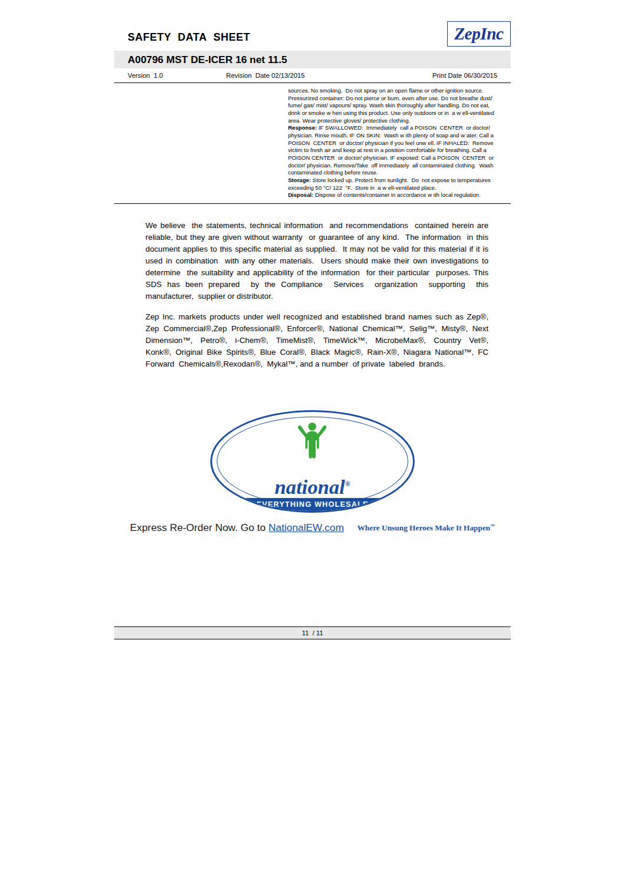SAFETY DATA SHEET
ZepInc
A00796 MST DE-ICER 16 net 11.5
Version 1.0
Revision Date 02/13/2015
Print Date 06/30/2015
sources. No smoking. Do not spray on an open flame or other ignition source. Pressurized container: Do not pierce or burn, even after use. Do not breathe dust/ fume/ gas/ mist/ vapours/ spray. Wash skin thoroughly after handling. Do not eat, drink or smoke w hen using this product. Use only outdoors or in a w ell-ventilated area. Wear protective gloves/ protective clothing.
Response: IF SWALLOWED: Immediately call a POISON CENTER or doctor/ physician. Rinse mouth. IF ON SKIN: Wash w ith plenty of soap and w ater. Call a POISON CENTER or doctor/ physician if you feel unw ell. IF INHALED: Remove victim to fresh air and keep at rest in a position comfortable for breathing. Call a POISON CENTER or doctor/ physician. IF exposed: Call a POISON CENTER or doctor/ physician. Remove/Take off immediately all contaminated clothing. Wash contaminated clothing before reuse.
Storage: Store locked up. Protect from sunlight. Do not expose to temperatures exceeding 50 °C/ 122 °F. Store in a w ell-ventilated place.
Disposal: Dispose of contents/container in accordance w ith local regulation.
We believe the statements, technical information and recommendations contained herein are reliable, but they are given without warranty or guarantee of any kind. The information in this document applies to this specific material as supplied. It may not be valid for this material if it is used in combination with any other materials. Users should make their own investigations to determine the suitability and applicability of the information for their particular purposes. This SDS has been prepared by the Compliance Services organization supporting this manufacturer, supplier or distributor.
Zep Inc. markets products under well recognized and established brand names such as Zep®, Zep Commercial®,Zep Professional®, Enforcer®, National Chemical™, Selig™, Misty®, Next Dimension™, Petro®, i-Chem®, TimeMist®, TimeWick™, MicrobeMax®, Country Vet®, Konk®, Original Bike Spirits®, Blue Coral®, Black Magic®, Rain-X®, Niagara National™, FC Forward Chemicals®,Rexodan®, Mykal™, and a number of private labeled brands.
national®
EVERYTHING WHOLESALE
Express Re-Order Now. Go to NationalEW.com
Where Unsung Heroes Make It Happen™
11 / 11